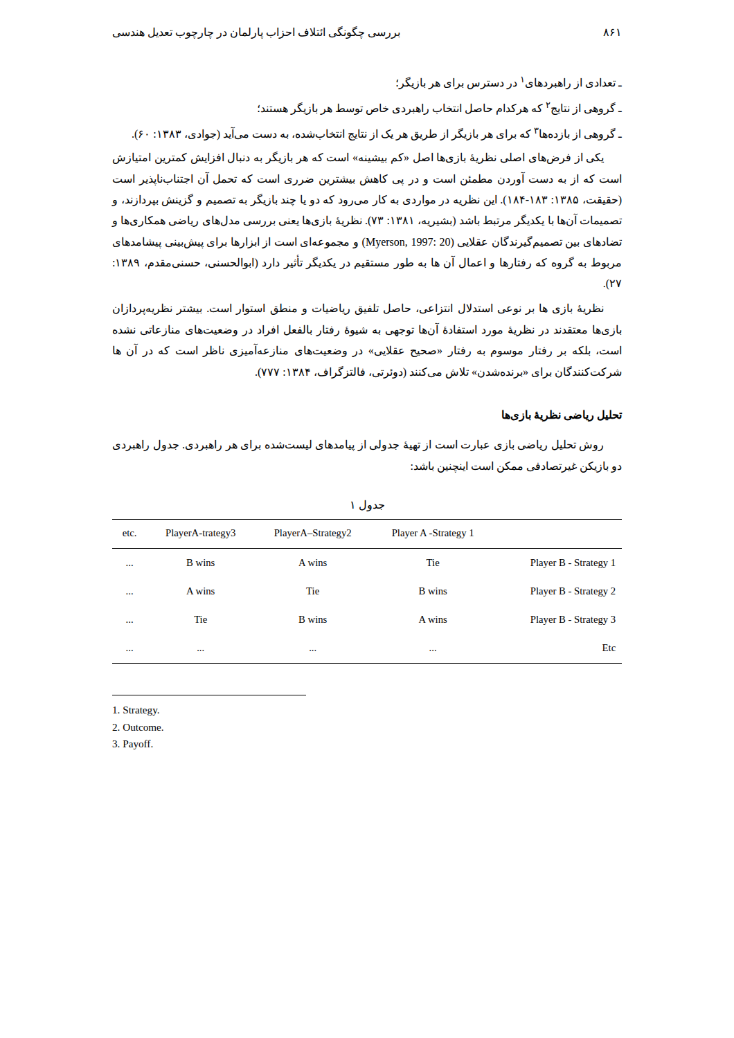۸۶۱ بررسی چگونگی ائتلاف احزاب پارلمان در چارچوب تعدیل هندسی
ـ تعدادی از راهبردهای۱ در دسترس برای هر بازیگر؛
ـ گروهی از نتایج۲ که هرکدام حاصل انتخاب راهبردی خاص توسط هر بازیگر هستند؛
ـ گروهی از بازده‌ها۳ که برای هر بازیگر از طریق هر یک از نتایج انتخاب‌شده، به دست می‌آید (جوادی، ۱۳۸۳: ۶۰).
یکی از فرض‌های اصلی نظریۀ بازی‌ها اصل «کم بیشینه» است که هر بازیگر به دنبال افزایش کمترین امتیازش است که از به دست آوردن مطمئن است و در پی کاهش بیشترین ضرری است که تحمل آن اجتناب‌ناپذیر است (حقیقت، ۱۳۸۵: ۱۸۳-۱۸۴). این نظریه در مواردی به کار می‌رود که دو یا چند بازیگر به تصمیم و گزینش بپردازند، و تصمیمات آن‌ها با یکدیگر مرتبط باشد (بشیریه، ۱۳۸۱: ۷۳). نظریۀ بازی‌ها یعنی بررسی مدل‌های ریاضی همکاری‌ها و تضادهای بین تصمیم‌گیرندگان عقلایی (Myerson, 1997: 20) و مجموعه‌ای است از ابزارها برای پیش‌بینی پیشامدهای مربوط به گروه که رفتارها و اعمال آن ها به طور مستقیم در یکدیگر تأثیر دارد (ابوالحسنی، حسنی‌مقدم، ۱۳۸۹: ۲۷).
نظریۀ بازی ها بر نوعی استدلال انتزاعی، حاصل تلفیق ریاضیات و منطق استوار است. بیشتر نظریه‌پردازان بازی‌ها معتقدند در نظریۀ مورد استفادۀ آن‌ها توجهی به شیوۀ رفتار بالفعل افراد در وضعیت‌های منازعاتی نشده است، بلکه بر رفتار موسوم به رفتار «صحیح عقلایی» در وضعیت‌های منازعه‌آمیزی ناظر است که در آن ها شرکت‌کنندگان برای «برنده‌شدن» تلاش می‌کنند (دوئرتی، فالتزگراف، ۱۳۸۴: ۷۷۷).
تحلیل ریاضی نظریۀ بازی‌ها
روش تحلیل ریاضی بازی عبارت است از تهیۀ جدولی از پیامدهای لیست‌شده برای هر راهبردی. جدول راهبردی دو بازیکن غیرتصادفی ممکن است اینچنین باشد:
جدول ۱
| etc. | PlayerA-trategy3 | PlayerA–Strategy2 | Player A -Strategy 1 | |
| --- | --- | --- | --- | --- |
| ... | B wins | A wins | Tie | Player B - Strategy 1 |
| ... | A wins | Tie | B wins | Player B - Strategy 2 |
| ... | Tie | B wins | A wins | Player B - Strategy 3 |
| ... | ... | ... | ... | Etc |
1. Strategy.
2. Outcome.
3. Payoff.